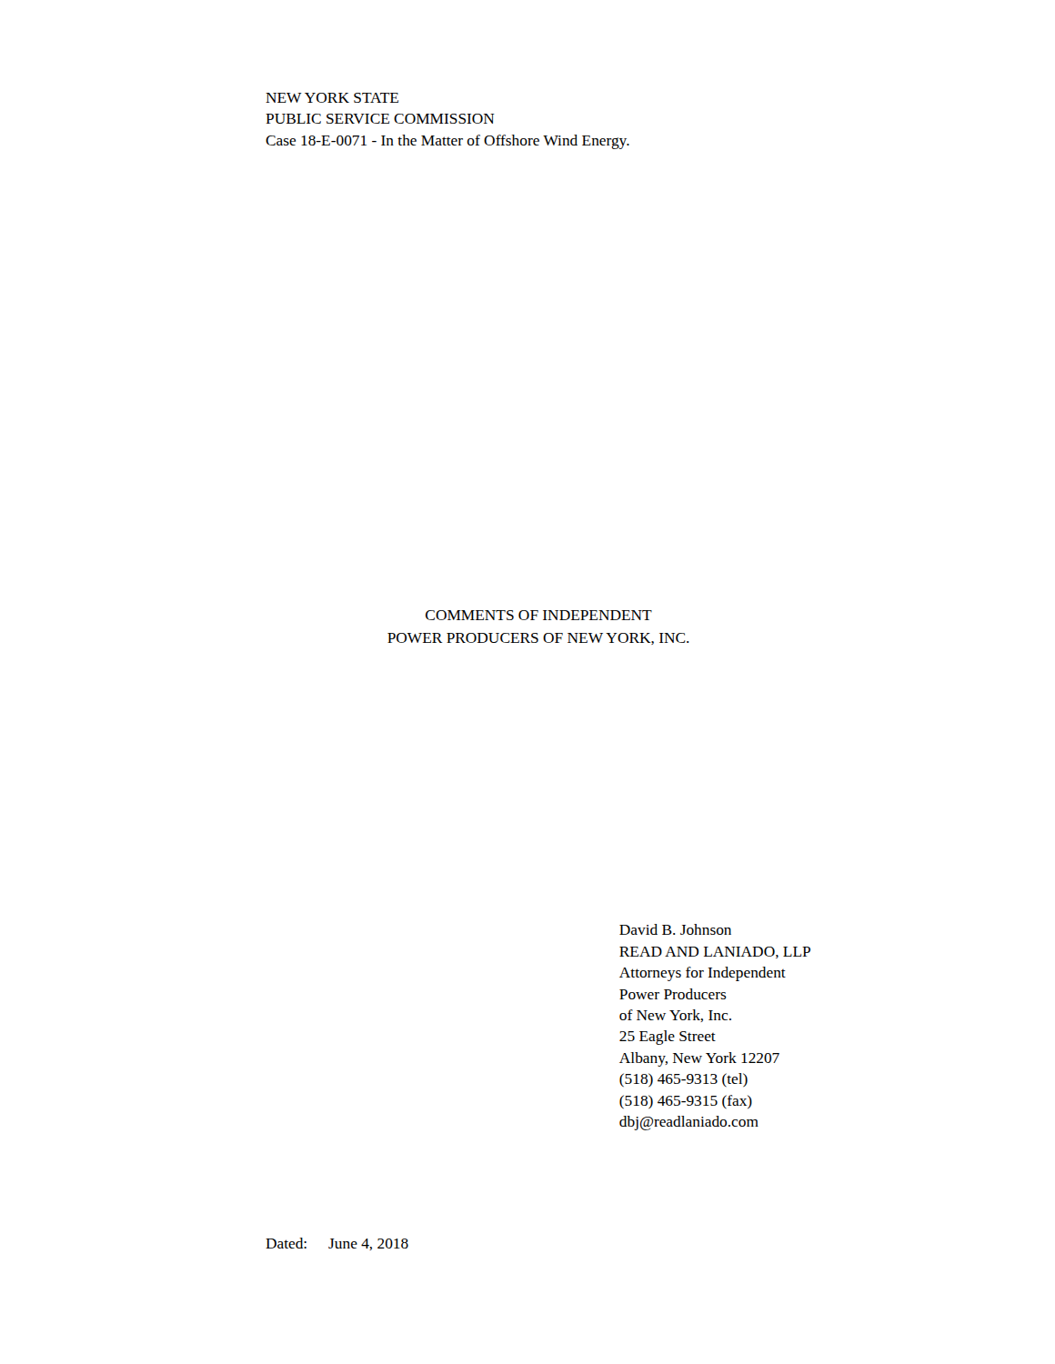NEW YORK STATE
PUBLIC SERVICE COMMISSION
Case 18-E-0071 - In the Matter of Offshore Wind Energy.
COMMENTS OF INDEPENDENT
POWER PRODUCERS OF NEW YORK, INC.
David B. Johnson
READ AND LANIADO, LLP
Attorneys for Independent Power Producers
of New York, Inc.
25 Eagle Street
Albany, New York 12207
(518) 465-9313 (tel)
(518) 465-9315 (fax)
dbj@readlaniado.com
Dated: June 4, 2018